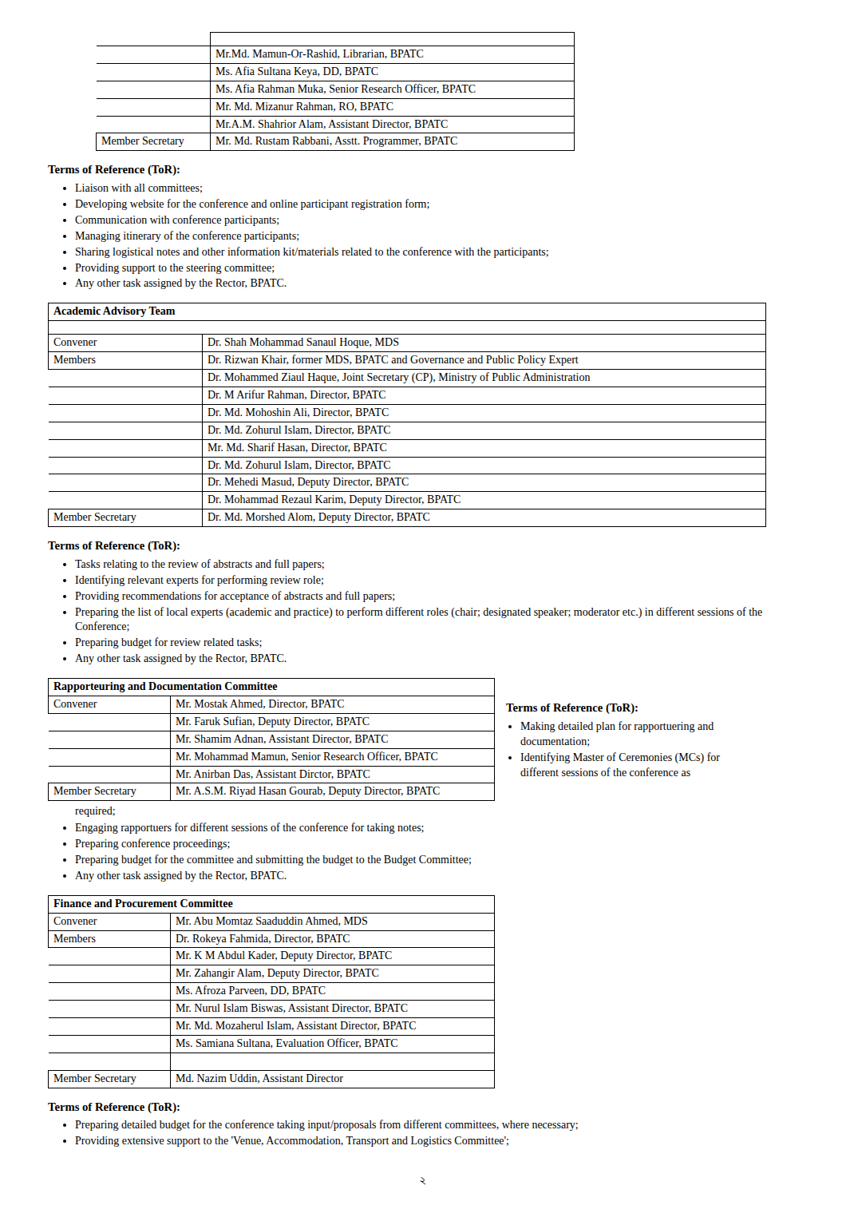| | Mr.Md. Mamun-Or-Rashid, Librarian, BPATC |
| | Ms. Afia Sultana Keya, DD, BPATC |
| | Ms. Afia Rahman Muka, Senior Research Officer, BPATC |
| | Mr. Md. Mizanur Rahman, RO, BPATC |
| | Mr.A.M. Shahrior Alam, Assistant Director, BPATC |
| Member Secretary | Mr. Md. Rustam Rabbani, Asstt. Programmer, BPATC |
Terms of Reference (ToR):
Liaison with all committees;
Developing website for the conference and online participant registration form;
Communication with conference participants;
Managing itinerary of the conference participants;
Sharing logistical notes and other information kit/materials related to the conference with the participants;
Providing support to the steering committee;
Any other task assigned by the Rector, BPATC.
| Academic Advisory Team |
| Convener | Dr. Shah Mohammad Sanaul Hoque, MDS |
| Members | Dr. Rizwan Khair, former MDS, BPATC and Governance and Public Policy Expert |
| | Dr. Mohammed Ziaul Haque, Joint Secretary (CP), Ministry of Public Administration |
| | Dr. M Arifur Rahman, Director, BPATC |
| | Dr. Md. Mohoshin Ali, Director, BPATC |
| | Dr. Md. Zohurul Islam, Director, BPATC |
| | Mr. Md. Sharif Hasan, Director, BPATC |
| | Dr. Md. Zohurul Islam, Director, BPATC |
| | Dr. Mehedi Masud, Deputy Director, BPATC |
| | Dr. Mohammad Rezaul Karim, Deputy Director, BPATC |
| Member Secretary | Dr. Md. Morshed Alom, Deputy Director, BPATC |
Terms of Reference (ToR):
Tasks relating to the review of abstracts and full papers;
Identifying relevant experts for performing review role;
Providing recommendations for acceptance of abstracts and full papers;
Preparing the list of local experts (academic and practice) to perform different roles (chair; designated speaker; moderator etc.) in different sessions of the Conference;
Preparing budget for review related tasks;
Any other task assigned by the Rector, BPATC.
| Rapporteuring and Documentation Committee |
| Convener | Mr. Mostak Ahmed, Director, BPATC |
| | Mr. Faruk Sufian, Deputy Director, BPATC |
| | Mr. Shamim Adnan, Assistant Director, BPATC |
| | Mr. Mohammad Mamun, Senior Research Officer, BPATC |
| | Mr. Anirban Das, Assistant Dirctor, BPATC |
| Member Secretary | Mr. A.S.M. Riyad Hasan Gourab, Deputy Director, BPATC |
Terms of Reference (ToR):
Making detailed plan for rapportuering and documentation;
Identifying Master of Ceremonies (MCs) for different sessions of the conference as
required;
Engaging rapportuers for different sessions of the conference for taking notes;
Preparing conference proceedings;
Preparing budget for the committee and submitting the budget to the Budget Committee;
Any other task assigned by the Rector, BPATC.
| Finance and Procurement Committee |
| Convener | Mr. Abu Momtaz Saaduddin Ahmed, MDS |
| Members | Dr. Rokeya Fahmida, Director, BPATC |
| | Mr. K M Abdul Kader, Deputy Director, BPATC |
| | Mr. Zahangir Alam, Deputy Director, BPATC |
| | Ms. Afroza Parveen, DD, BPATC |
| | Mr. Nurul Islam Biswas, Assistant Director, BPATC |
| | Mr. Md. Mozaherul Islam, Assistant Director, BPATC |
| | Ms. Samiana Sultana, Evaluation Officer, BPATC |
| Member Secretary | Md. Nazim Uddin, Assistant Director |
Terms of Reference (ToR):
Preparing detailed budget for the conference taking input/proposals from different committees, where necessary;
Providing extensive support to the 'Venue, Accommodation, Transport and Logistics Committee';
২